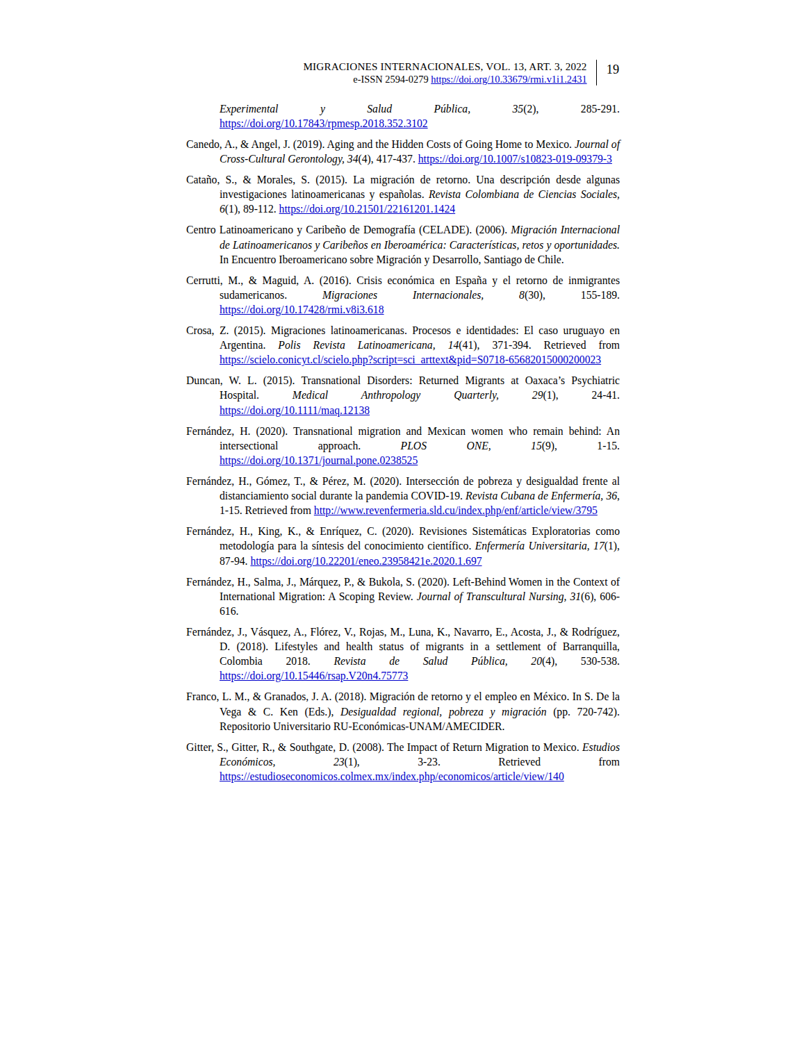MIGRACIONES INTERNACIONALES, VOL. 13, ART. 3, 2022
e-ISSN 2594-0279 https://doi.org/10.33679/rmi.v1i1.2431
19
Experimental y Salud Pública, 35(2), 285-291. https://doi.org/10.17843/rpmesp.2018.352.3102
Canedo, A., & Angel, J. (2019). Aging and the Hidden Costs of Going Home to Mexico. Journal of Cross-Cultural Gerontology, 34(4), 417-437. https://doi.org/10.1007/s10823-019-09379-3
Cataño, S., & Morales, S. (2015). La migración de retorno. Una descripción desde algunas investigaciones latinoamericanas y españolas. Revista Colombiana de Ciencias Sociales, 6(1), 89-112. https://doi.org/10.21501/22161201.1424
Centro Latinoamericano y Caribeño de Demografía (CELADE). (2006). Migración Internacional de Latinoamericanos y Caribeños en Iberoamérica: Características, retos y oportunidades. In Encuentro Iberoamericano sobre Migración y Desarrollo, Santiago de Chile.
Cerrutti, M., & Maguid, A. (2016). Crisis económica en España y el retorno de inmigrantes sudamericanos. Migraciones Internacionales, 8(30), 155-189. https://doi.org/10.17428/rmi.v8i3.618
Crosa, Z. (2015). Migraciones latinoamericanas. Procesos e identidades: El caso uruguayo en Argentina. Polis Revista Latinoamericana, 14(41), 371-394. Retrieved from https://scielo.conicyt.cl/scielo.php?script=sci_arttext&pid=S0718-65682015000200023
Duncan, W. L. (2015). Transnational Disorders: Returned Migrants at Oaxaca’s Psychiatric Hospital. Medical Anthropology Quarterly, 29(1), 24-41. https://doi.org/10.1111/maq.12138
Fernández, H. (2020). Transnational migration and Mexican women who remain behind: An intersectional approach. PLOS ONE, 15(9), 1-15. https://doi.org/10.1371/journal.pone.0238525
Fernández, H., Gómez, T., & Pérez, M. (2020). Intersección de pobreza y desigualdad frente al distanciamiento social durante la pandemia COVID-19. Revista Cubana de Enfermería, 36, 1-15. Retrieved from http://www.revenfermeria.sld.cu/index.php/enf/article/view/3795
Fernández, H., King, K., & Enríquez, C. (2020). Revisiones Sistemáticas Exploratorias como metodología para la síntesis del conocimiento científico. Enfermería Universitaria, 17(1), 87-94. https://doi.org/10.22201/eneo.23958421e.2020.1.697
Fernández, H., Salma, J., Márquez, P., & Bukola, S. (2020). Left-Behind Women in the Context of International Migration: A Scoping Review. Journal of Transcultural Nursing, 31(6), 606-616.
Fernández, J., Vásquez, A., Flórez, V., Rojas, M., Luna, K., Navarro, E., Acosta, J., & Rodríguez, D. (2018). Lifestyles and health status of migrants in a settlement of Barranquilla, Colombia 2018. Revista de Salud Pública, 20(4), 530-538. https://doi.org/10.15446/rsap.V20n4.75773
Franco, L. M., & Granados, J. A. (2018). Migración de retorno y el empleo en México. In S. De la Vega & C. Ken (Eds.), Desigualdad regional, pobreza y migración (pp. 720-742). Repositorio Universitario RU-Económicas-UNAM/AMECIDER.
Gitter, S., Gitter, R., & Southgate, D. (2008). The Impact of Return Migration to Mexico. Estudios Económicos, 23(1), 3-23. Retrieved from https://estudioseconomicos.colmex.mx/index.php/economicos/article/view/140